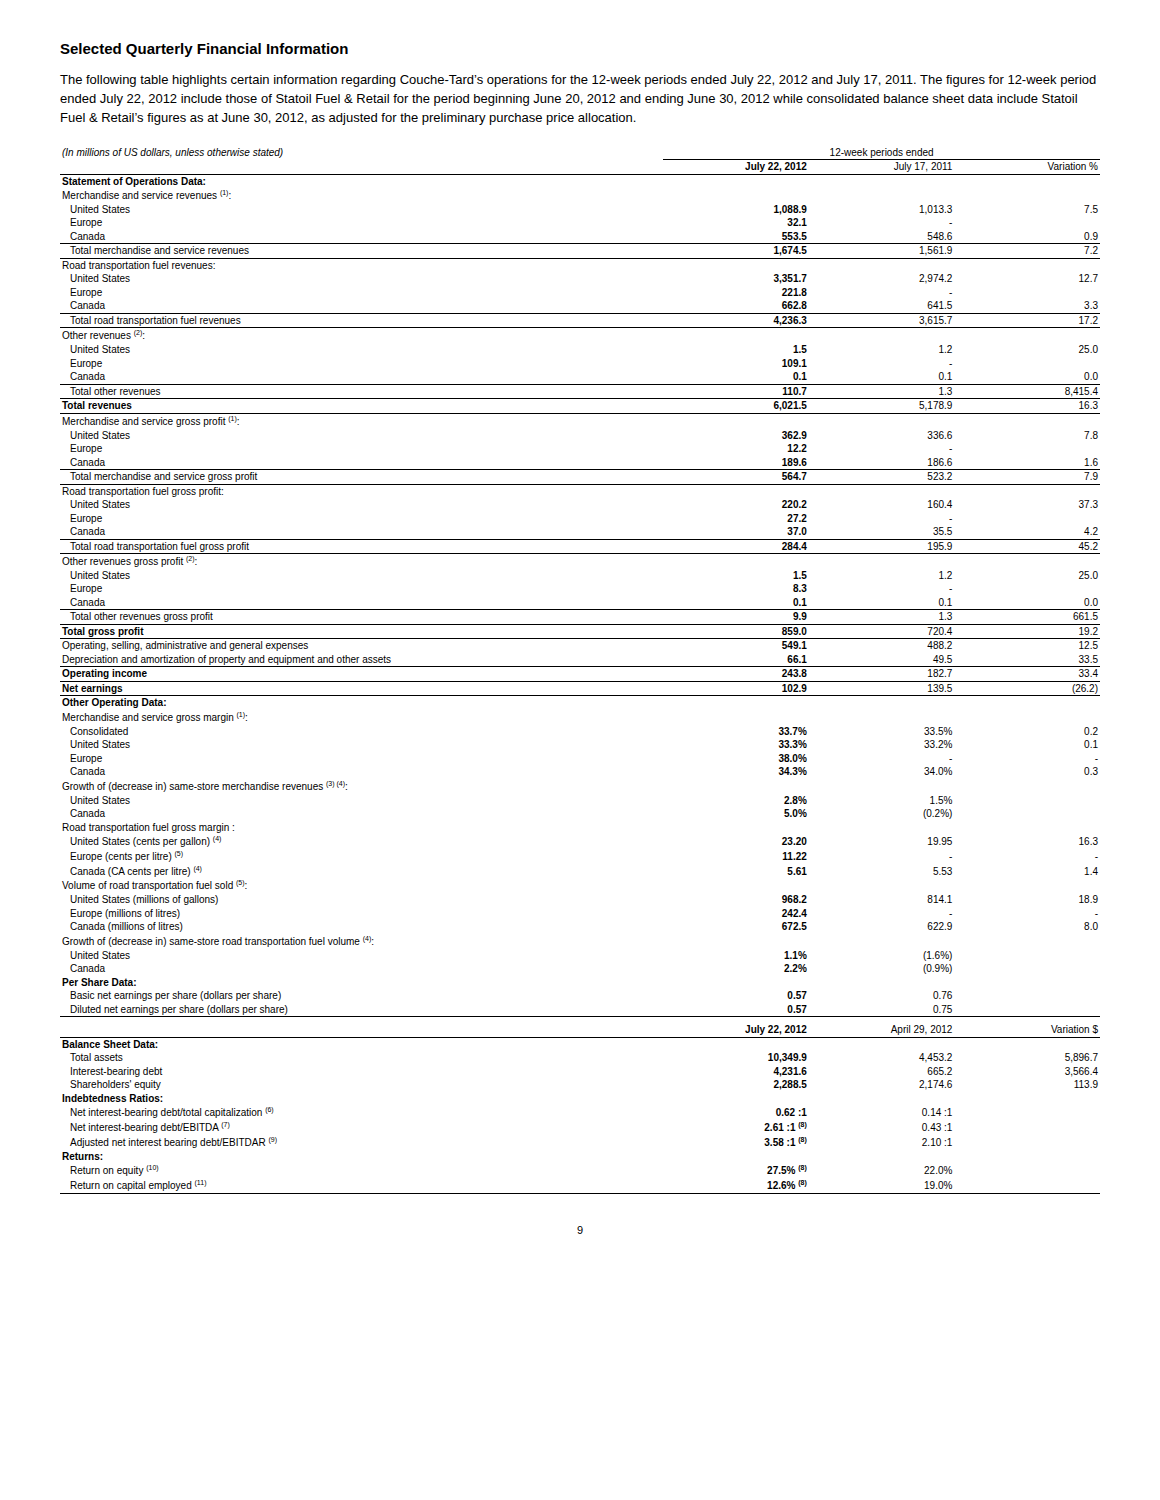Selected Quarterly Financial Information
The following table highlights certain information regarding Couche-Tard’s operations for the 12-week periods ended July 22, 2012 and July 17, 2011. The figures for 12-week period ended July 22, 2012 include those of Statoil Fuel & Retail for the period beginning June 20, 2012 and ending June 30, 2012 while consolidated balance sheet data include Statoil Fuel & Retail’s figures as at June 30, 2012, as adjusted for the preliminary purchase price allocation.
| (In millions of US dollars, unless otherwise stated) | 12-week periods ended |
| | July 22, 2012 | July 17, 2011 | Variation % |
| Statement of Operations Data: | | | |
| Merchandise and service revenues (1) : | | | |
| United States | 1,088.9 | 1,013.3 | 7.5 |
| Europe | 32.1 | - | |
| Canada | 553.5 | 548.6 | 0.9 |
| Total merchandise and service revenues | 1,674.5 | 1,561.9 | 7.2 |
| Road transportation fuel revenues: | | | |
| United States | 3,351.7 | 2,974.2 | 12.7 |
| Europe | 221.8 | - | |
| Canada | 662.8 | 641.5 | 3.3 |
| Total road transportation fuel revenues | 4,236.3 | 3,615.7 | 17.2 |
| Other revenues (2) : | | | |
| United States | 1.5 | 1.2 | 25.0 |
| Europe | 109.1 | - | |
| Canada | 0.1 | 0.1 | 0.0 |
| Total other revenues | 110.7 | 1.3 | 8,415.4 |
| Total revenues | 6,021.5 | 5,178.9 | 16.3 |
| Merchandise and service gross profit (1) : | | | |
| United States | 362.9 | 336.6 | 7.8 |
| Europe | 12.2 | - | |
| Canada | 189.6 | 186.6 | 1.6 |
| Total merchandise and service gross profit | 564.7 | 523.2 | 7.9 |
| Road transportation fuel gross profit: | | | |
| United States | 220.2 | 160.4 | 37.3 |
| Europe | 27.2 | - | |
| Canada | 37.0 | 35.5 | 4.2 |
| Total road transportation fuel gross profit | 284.4 | 195.9 | 45.2 |
| Other revenues gross profit (2) : | | | |
| United States | 1.5 | 1.2 | 25.0 |
| Europe | 8.3 | - | |
| Canada | 0.1 | 0.1 | 0.0 |
| Total other revenues gross profit | 9.9 | 1.3 | 661.5 |
| Total gross profit | 859.0 | 720.4 | 19.2 |
| Operating, selling, administrative and general expenses | 549.1 | 488.2 | 12.5 |
| Depreciation and amortization of property and equipment and other assets | 66.1 | 49.5 | 33.5 |
| Operating income | 243.8 | 182.7 | 33.4 |
| Net earnings | 102.9 | 139.5 | (26.2) |
| Other Operating Data: | | | |
| Merchandise and service gross margin (1) : | | | |
| Consolidated | 33.7% | 33.5% | 0.2 |
| United States | 33.3% | 33.2% | 0.1 |
| Europe | 38.0% | - | - |
| Canada | 34.3% | 34.0% | 0.3 |
| Growth of (decrease in) same-store merchandise revenues (3) (4) : | | | |
| United States | 2.8% | 1.5% | |
| Canada | 5.0% | (0.2%) | |
| Road transportation fuel gross margin : | | | |
| United States (cents per gallon) (4) | 23.20 | 19.95 | 16.3 |
| Europe (cents per litre) (5) | 11.22 | - | - |
| Canada (CA cents per litre) (4) | 5.61 | 5.53 | 1.4 |
| Volume of road transportation fuel sold (5) : | | | |
| United States (millions of gallons) | 968.2 | 814.1 | 18.9 |
| Europe (millions of litres) | 242.4 | - | - |
| Canada (millions of litres) | 672.5 | 622.9 | 8.0 |
| Growth of (decrease in) same-store road transportation fuel volume (4) : | | | |
| United States | 1.1% | (1.6%) | |
| Canada | 2.2% | (0.9%) | |
| Per Share Data: | | | |
| Basic net earnings per share (dollars per share) | 0.57 | 0.76 | |
| Diluted net earnings per share (dollars per share) | 0.57 | 0.75 | |
| | July 22, 2012 | April 29, 2012 | Variation $ |
| Balance Sheet Data: | | | |
| Total assets | 10,349.9 | 4,453.2 | 5,896.7 |
| Interest-bearing debt | 4,231.6 | 665.2 | 3,566.4 |
| Shareholders' equity | 2,288.5 | 2,174.6 | 113.9 |
| Indebtedness Ratios: | | | |
| Net interest-bearing debt/total capitalization (6) | 0.62 :1 | 0.14 :1 | |
| Net interest-bearing debt/EBITDA (7) | 2.61 :1 (8) | 0.43 :1 | |
| Adjusted net interest bearing debt/EBITDAR (9) | 3.58 :1 (8) | 2.10 :1 | |
| Returns: | | | |
| Return on equity (10) | 27.5% (8) | 22.0% | |
| Return on capital employed (11) | 12.6% (8) | 19.0% | |
9